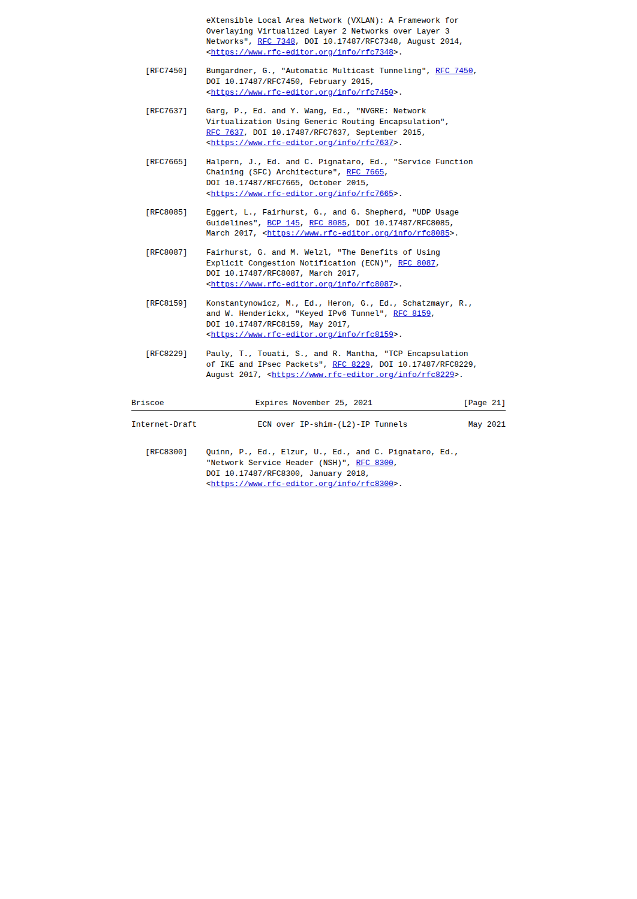eXtensible Local Area Network (VXLAN): A Framework for
                Overlaying Virtualized Layer 2 Networks over Layer 3
                Networks", RFC 7348, DOI 10.17487/RFC7348, August 2014,
                <https://www.rfc-editor.org/info/rfc7348>.
   [RFC7450]    Bumgardner, G., "Automatic Multicast Tunneling", RFC 7450,
                DOI 10.17487/RFC7450, February 2015,
                <https://www.rfc-editor.org/info/rfc7450>.
   [RFC7637]    Garg, P., Ed. and Y. Wang, Ed., "NVGRE: Network
                Virtualization Using Generic Routing Encapsulation",
                RFC 7637, DOI 10.17487/RFC7637, September 2015,
                <https://www.rfc-editor.org/info/rfc7637>.
   [RFC7665]    Halpern, J., Ed. and C. Pignataro, Ed., "Service Function
                Chaining (SFC) Architecture", RFC 7665,
                DOI 10.17487/RFC7665, October 2015,
                <https://www.rfc-editor.org/info/rfc7665>.
   [RFC8085]    Eggert, L., Fairhurst, G., and G. Shepherd, "UDP Usage
                Guidelines", BCP 145, RFC 8085, DOI 10.17487/RFC8085,
                March 2017, <https://www.rfc-editor.org/info/rfc8085>.
   [RFC8087]    Fairhurst, G. and M. Welzl, "The Benefits of Using
                Explicit Congestion Notification (ECN)", RFC 8087,
                DOI 10.17487/RFC8087, March 2017,
                <https://www.rfc-editor.org/info/rfc8087>.
   [RFC8159]    Konstantynowicz, M., Ed., Heron, G., Ed., Schatzmayr, R.,
                and W. Henderickx, "Keyed IPv6 Tunnel", RFC 8159,
                DOI 10.17487/RFC8159, May 2017,
                <https://www.rfc-editor.org/info/rfc8159>.
   [RFC8229]    Pauly, T., Touati, S., and R. Mantha, "TCP Encapsulation
                of IKE and IPsec Packets", RFC 8229, DOI 10.17487/RFC8229,
                August 2017, <https://www.rfc-editor.org/info/rfc8229>.
Briscoe Expires November 25, 2021 [Page 21]
Internet-Draft ECN over IP-shim-(L2)-IP Tunnels May 2021
   [RFC8300]    Quinn, P., Ed., Elzur, U., Ed., and C. Pignataro, Ed.,
                "Network Service Header (NSH)", RFC 8300,
                DOI 10.17487/RFC8300, January 2018,
                <https://www.rfc-editor.org/info/rfc8300>.